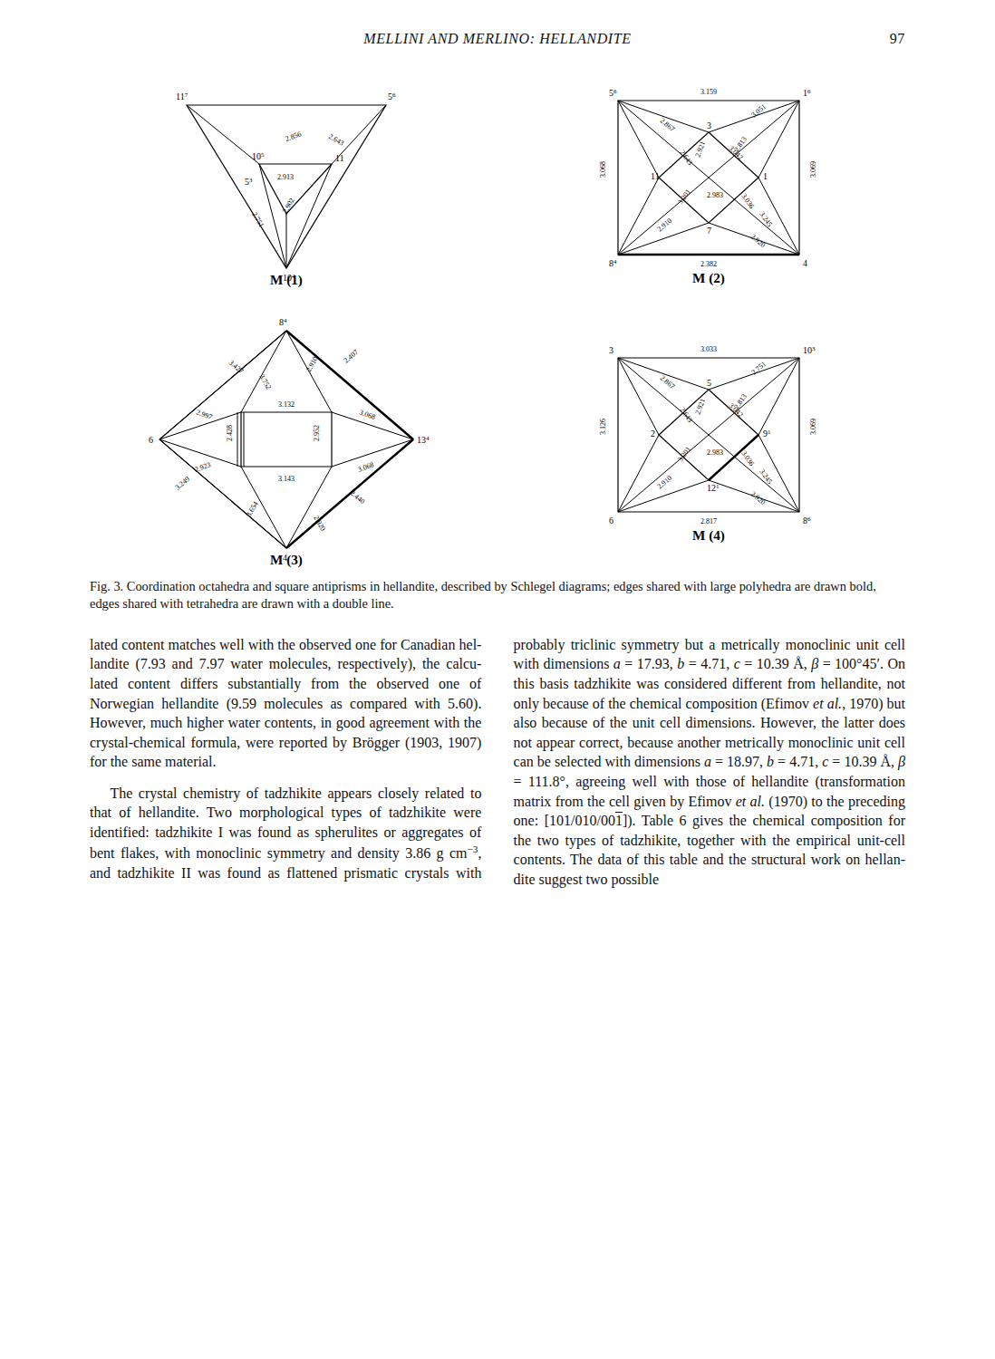MELLINI AND MERLINO: HELLANDITE 97
117 56 105 11 53 104 2.856 2.643 2.913 2.751 2.902 M (1)
56 16 84 4 3 11 1 7 3.159 2.382 3.068 3.069 2.867 3.051 2.643 2.813 2.921 3.042 3.201 3.036 2.983 3.245 2.910 2.920 M (2)
84 6 134 4 3.427 3.752 2.910 2.407 2.997 2.923 3.249 3.654 2.920 2.440 3.132 3.143 2.428 2.952 3.068 3.068 M (3)
3 103 6 86 5 2 91 121 3.033 2.817 3.126 3.069 2.867 2.751 2.643 2.813 2.921 3.042 3.201 3.036 2.983 3.245 2.910 2.920 M (4)
Fig. 3. Coordination octahedra and square antiprisms in hellandite, described by Schlegel diagrams; edges shared with large polyhedra are drawn bold, edges shared with tetrahedra are drawn with a double line.
lated content matches well with the observed one for Canadian hellandite (7.93 and 7.97 water molecules, respectively), the calculated content differs substantially from the observed one of Norwegian hellandite (9.59 molecules as compared with 5.60). However, much higher water contents, in good agreement with the crystal-chemical formula, were reported by Brögger (1903, 1907) for the same material.
The crystal chemistry of tadzhikite appears closely related to that of hellandite. Two morphological types of tadzhikite were identified: tadzhikite I was found as spherulites or aggregates of bent flakes, with monoclinic symmetry and density 3.86 g cm−3, and tadzhikite II was found as flattened prismatic crystals with probably triclinic symmetry but a metrically monoclinic unit cell with dimensions a = 17.93, b = 4.71, c = 10.39 Å, β = 100°45′. On this basis tadzhikite was considered different from hellandite, not only because of the chemical composition (Efimov et al., 1970) but also because of the unit cell dimensions. However, the latter does not appear correct, because another metrically monoclinic unit cell can be selected with dimensions a = 18.97, b = 4.71, c = 10.39 Å, β = 111.8°, agreeing well with those of hellandite (transformation matrix from the cell given by Efimov et al. (1970) to the preceding one: [101/010/001]). Table 6 gives the chemical composition for the two types of tadzhikite, together with the empirical unit-cell contents. The data of this table and the structural work on hellandite suggest two possible